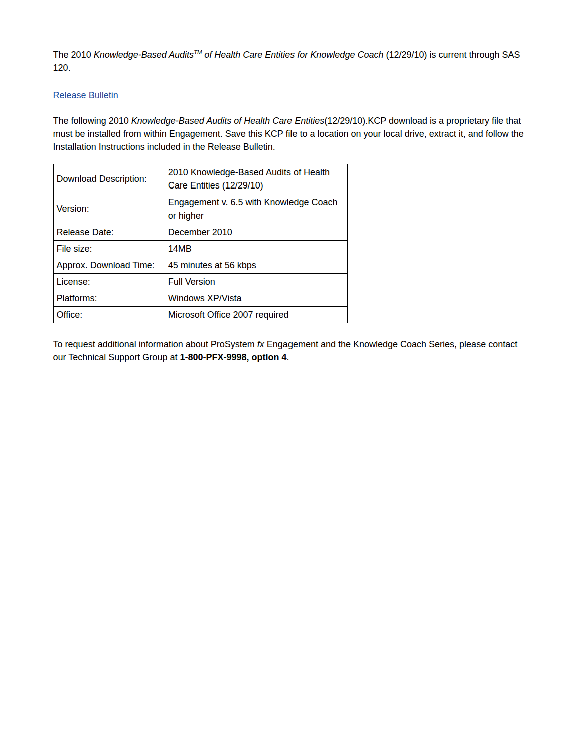The 2010 Knowledge-Based AuditsTM of Health Care Entities for Knowledge Coach (12/29/10) is current through SAS 120.
Release Bulletin
The following 2010 Knowledge-Based Audits of Health Care Entities(12/29/10).KCP download is a proprietary file that must be installed from within Engagement. Save this KCP file to a location on your local drive, extract it, and follow the Installation Instructions included in the Release Bulletin.
| Download Description: | 2010 Knowledge-Based Audits of Health Care Entities (12/29/10) |
| Version: | Engagement v. 6.5 with Knowledge Coach or higher |
| Release Date: | December 2010 |
| File size: | 14MB |
| Approx. Download Time: | 45 minutes at 56 kbps |
| License: | Full Version |
| Platforms: | Windows XP/Vista |
| Office: | Microsoft Office 2007 required |
To request additional information about ProSystem fx Engagement and the Knowledge Coach Series, please contact our Technical Support Group at 1-800-PFX-9998, option 4.